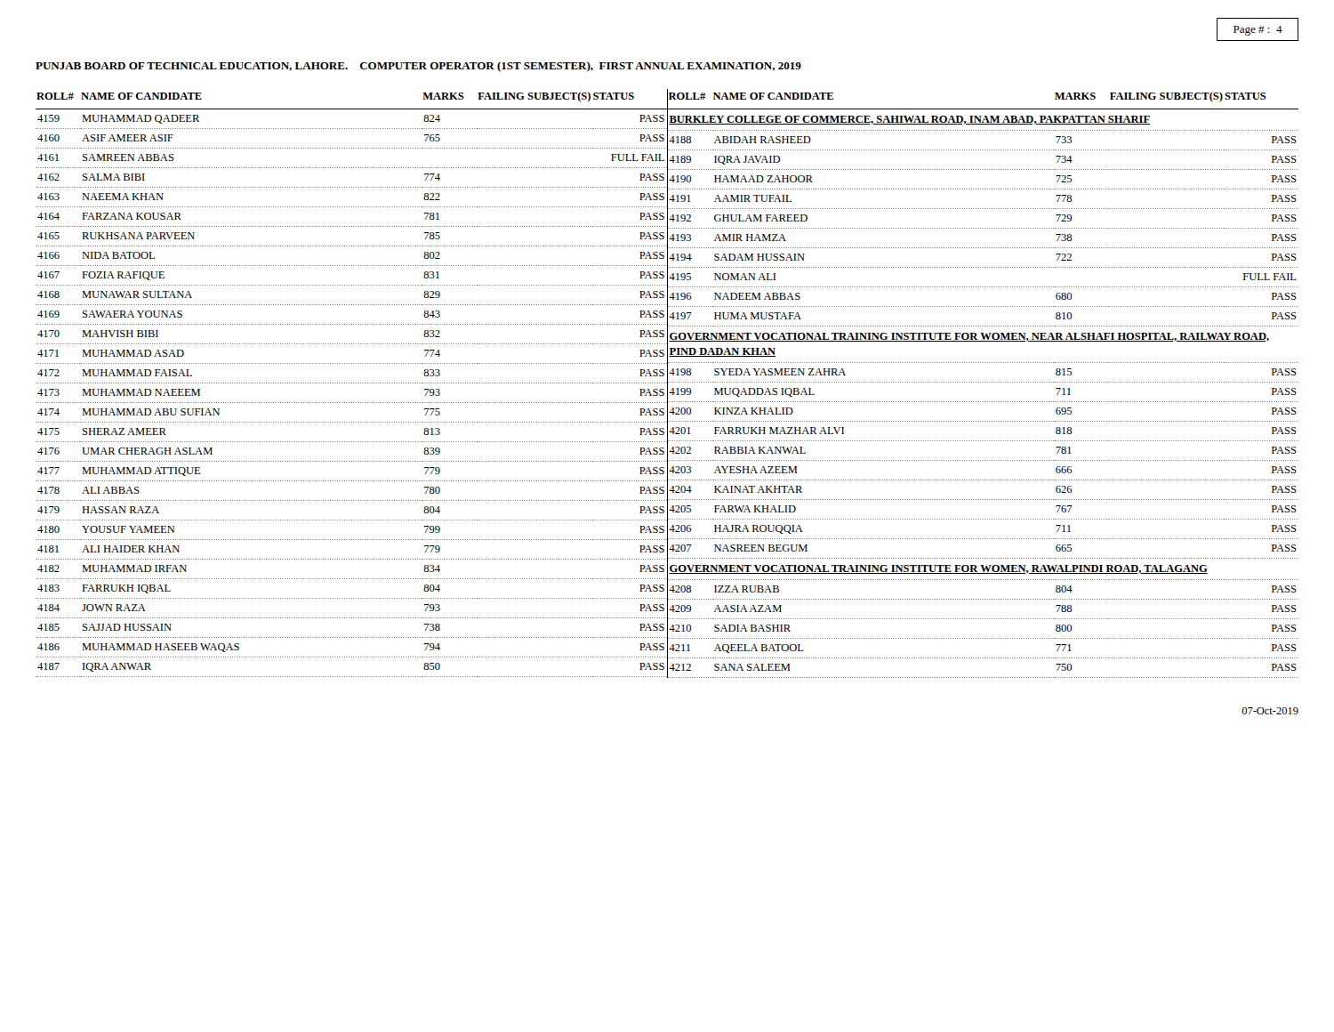Page # : 4
PUNJAB BOARD OF TECHNICAL EDUCATION, LAHORE. COMPUTER OPERATOR (1ST SEMESTER), FIRST ANNUAL EXAMINATION, 2019
| / ROLL# / NAME OF CANDIDATE / MARKS / FAILING SUBJECT(S) / STATUS / / --- / --- / --- / --- / --- / / 4159 / MUHAMMAD QADEER / 824 / / PASS / / 4160 / ASIF AMEER ASIF / 765 / / PASS / / 4161 / SAMREEN ABBAS / / / FULL FAIL / / 4162 / SALMA BIBI / 774 / / PASS / / 4163 / NAEEMA KHAN / 822 / / PASS / / 4164 / FARZANA KOUSAR / 781 / / PASS / / 4165 / RUKHSANA PARVEEN / 785 / / PASS / / 4166 / NIDA BATOOL / 802 / / PASS / / 4167 / FOZIA RAFIQUE / 831 / / PASS / / 4168 / MUNAWAR SULTANA / 829 / / PASS / / 4169 / SAWAERA YOUNAS / 843 / / PASS / / 4170 / MAHVISH BIBI / 832 / / PASS / / 4171 / MUHAMMAD ASAD / 774 / / PASS / / 4172 / MUHAMMAD FAISAL / 833 / / PASS / / 4173 / MUHAMMAD NAEEEM / 793 / / PASS / / 4174 / MUHAMMAD ABU SUFIAN / 775 / / PASS / / 4175 / SHERAZ AMEER / 813 / / PASS / / 4176 / UMAR CHERAGH ASLAM / 839 / / PASS / / 4177 / MUHAMMAD ATTIQUE / 779 / / PASS / / 4178 / ALI ABBAS / 780 / / PASS / / 4179 / HASSAN RAZA / 804 / / PASS / / 4180 / YOUSUF YAMEEN / 799 / / PASS / / 4181 / ALI HAIDER KHAN / 779 / / PASS / / 4182 / MUHAMMAD IRFAN / 834 / / PASS / / 4183 / FARRUKH IQBAL / 804 / / PASS / / 4184 / JOWN RAZA / 793 / / PASS / / 4185 / SAJJAD HUSSAIN / 738 / / PASS / / 4186 / MUHAMMAD HASEEB WAQAS / 794 / / PASS / / 4187 / IQRA ANWAR / 850 / / PASS / | / ROLL# / NAME OF CANDIDATE / MARKS / FAILING SUBJECT(S) / STATUS / / --- / --- / --- / --- / --- / / BURKLEY COLLEGE OF COMMERCE, SAHIWAL ROAD, INAM ABAD, PAKPATTAN SHARIF / / 4188 / ABIDAH RASHEED / 733 / / PASS / / 4189 / IQRA JAVAID / 734 / / PASS / / 4190 / HAMAAD ZAHOOR / 725 / / PASS / / 4191 / AAMIR TUFAIL / 778 / / PASS / / 4192 / GHULAM FAREED / 729 / / PASS / / 4193 / AMIR HAMZA / 738 / / PASS / / 4194 / SADAM HUSSAIN / 722 / / PASS / / 4195 / NOMAN ALI / / / FULL FAIL / / 4196 / NADEEM ABBAS / 680 / / PASS / / 4197 / HUMA MUSTAFA / 810 / / PASS / / GOVERNMENT VOCATIONAL TRAINING INSTITUTE FOR WOMEN, NEAR ALSHAFI HOSPITAL, RAILWAY ROAD, PIND DADAN KHAN / / 4198 / SYEDA YASMEEN ZAHRA / 815 / / PASS / / 4199 / MUQADDAS IQBAL / 711 / / PASS / / 4200 / KINZA KHALID / 695 / / PASS / / 4201 / FARRUKH MAZHAR ALVI / 818 / / PASS / / 4202 / RABBIA KANWAL / 781 / / PASS / / 4203 / AYESHA AZEEM / 666 / / PASS / / 4204 / KAINAT AKHTAR / 626 / / PASS / / 4205 / FARWA KHALID / 767 / / PASS / / 4206 / HAJRA ROUQQIA / 711 / / PASS / / 4207 / NASREEN BEGUM / 665 / / PASS / / GOVERNMENT VOCATIONAL TRAINING INSTITUTE FOR WOMEN, RAWALPINDI ROAD, TALAGANG / / 4208 / IZZA RUBAB / 804 / / PASS / / 4209 / AASIA AZAM / 788 / / PASS / / 4210 / SADIA BASHIR / 800 / / PASS / / 4211 / AQEELA BATOOL / 771 / / PASS / / 4212 / SANA SALEEM / 750 / / PASS / |
07-Oct-2019